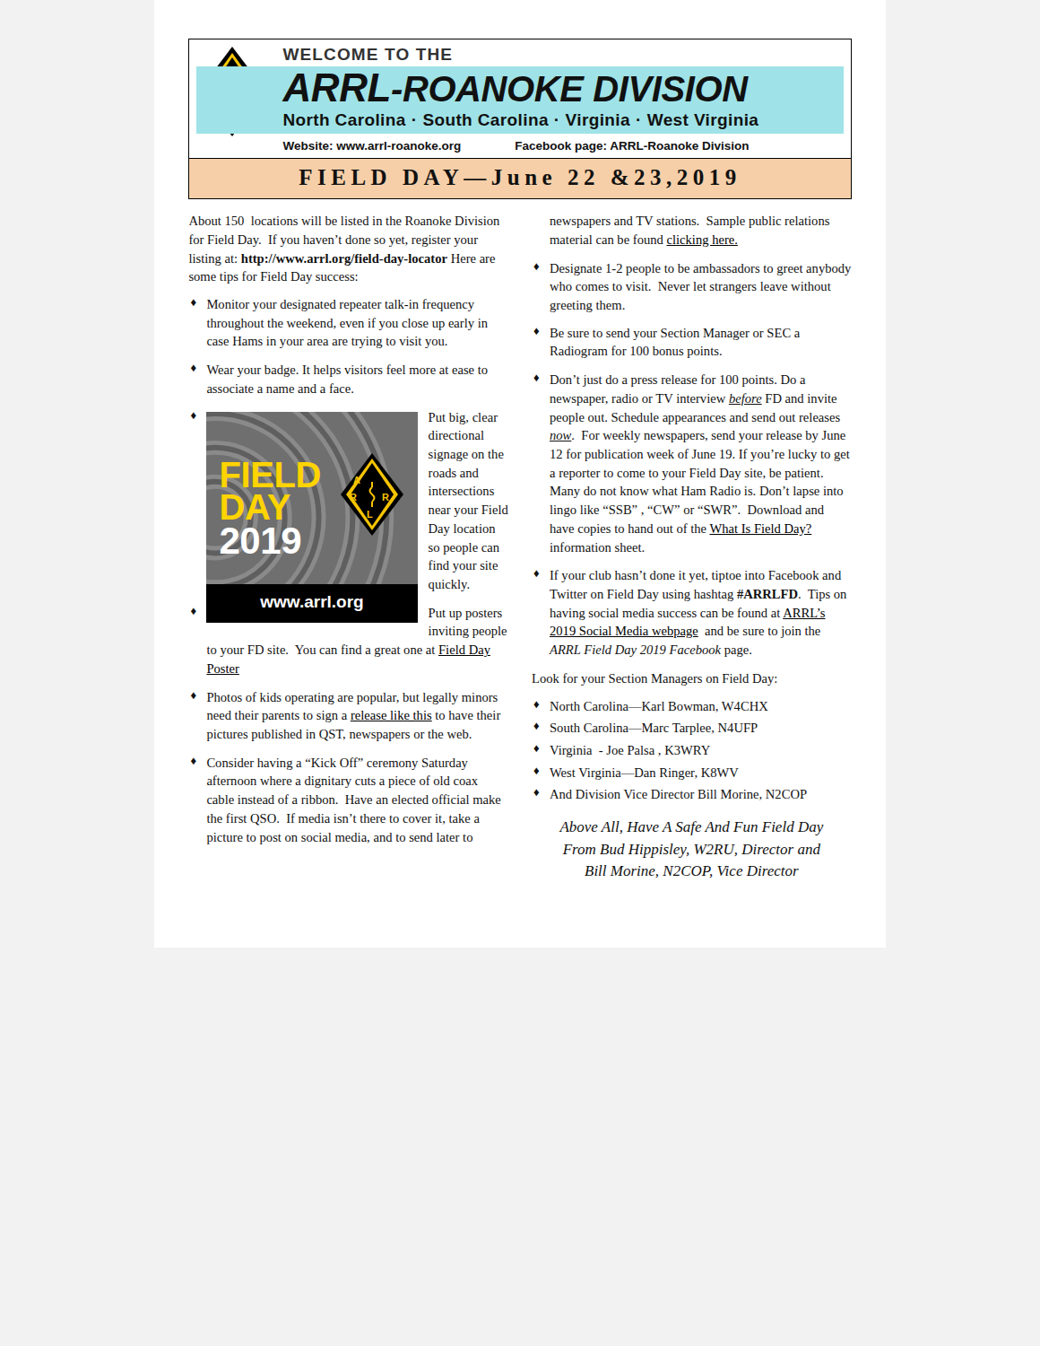A R R L
WELCOME TO THE
ARRL-ROANOKE DIVISION
North Carolina·South Carolina·Virginia·West Virginia
Website: www.arrl-roanoke.org Facebook page: ARRL-Roanoke Division
FIELD DAY—June 22 &23,2019
About 150 locations will be listed in the Roanoke Division for Field Day. If you haven’t done so yet, register your listing at: http://www.arrl.org/field-day-locator Here are some tips for Field Day success:
Monitor your designated repeater talk-in frequency throughout the weekend, even if you close up early in case Hams in your area are trying to visit you.
Wear your badge. It helps visitors feel more at ease to associate a name and a face.
FIELD
DAY
2019
A R R L
www.arrl.org
Put big, clear directional signage on the roads and intersections near your Field Day location so people can find your site quickly.
Put up posters inviting people to your FD site. You can find a great one at Field Day Poster
Photos of kids operating are popular, but legally minors need their parents to sign a release like this to have their pictures published in QST, newspapers or the web.
Consider having a “Kick Off” ceremony Saturday afternoon where a dignitary cuts a piece of old coax cable instead of a ribbon. Have an elected official make the first QSO. If media isn’t there to cover it, take a picture to post on social media, and to send later to newspapers and TV stations. Sample public relations material can be found clicking here.
Designate 1-2 people to be ambassadors to greet anybody who comes to visit. Never let strangers leave without greeting them.
Be sure to send your Section Manager or SEC a Radiogram for 100 bonus points.
Don’t just do a press release for 100 points. Do a newspaper, radio or TV interview before FD and invite people out. Schedule appearances and send out releases now. For weekly newspapers, send your release by June 12 for publication week of June 19. If you’re lucky to get a reporter to come to your Field Day site, be patient. Many do not know what Ham Radio is. Don’t lapse into lingo like “SSB” , “CW” or “SWR”. Download and have copies to hand out of the What Is Field Day? information sheet.
If your club hasn’t done it yet, tiptoe into Facebook and Twitter on Field Day using hashtag #ARRLFD. Tips on having social media success can be found at ARRL’s 2019 Social Media webpage and be sure to join the ARRL Field Day 2019 Facebook page.
Look for your Section Managers on Field Day:
North Carolina—Karl Bowman, W4CHX
South Carolina—Marc Tarplee, N4UFP
Virginia - Joe Palsa , K3WRY
West Virginia—Dan Ringer, K8WV
And Division Vice Director Bill Morine, N2COP
Above All, Have A Safe And Fun Field Day
From Bud Hippisley, W2RU, Director and
Bill Morine, N2COP, Vice Director